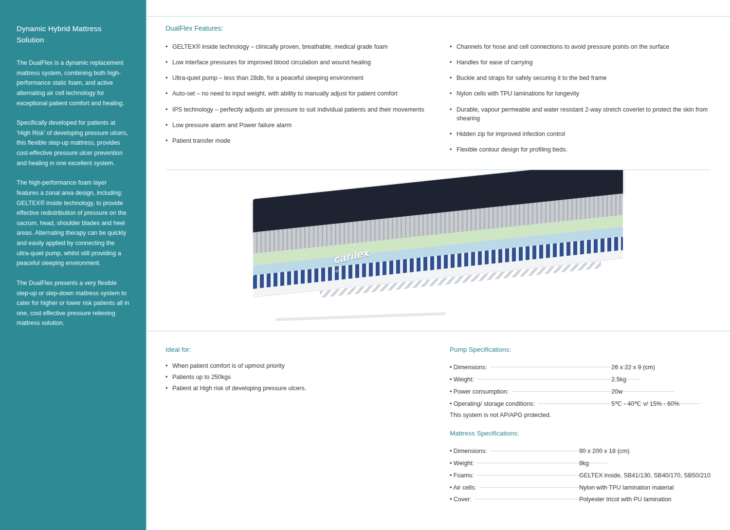Dynamic Hybrid Mattress Solution
The DualFlex is a dynamic replacement mattress system, combining both high-performance static foam, and active alternating air cell technology for exceptional patient comfort and healing.
Specifically developed for patients at ‘High Risk’ of developing pressure ulcers, this flexible step-up mattress, provides cost-effective pressure ulcer prevention and healing in one excellent system.
The high-performance foam layer features a zonal area design, including; GELTEX® inside technology, to provide effective redistribution of pressure on the sacrum, head, shoulder blades and heel areas. Alternating therapy can be quickly and easily applied by connecting the ultra-quiet pump, whilst still providing a peaceful sleeping environment.
The DualFlex presents a very flexible step-up or step-down mattress system to cater for higher or lower risk patients all in one, cost effective pressure relieving mattress solution.
DualFlex Features:
GELTEX® inside technology – clinically proven, breathable, medical grade foam
Low interface pressures for improved blood circulation and wound healing
Ultra-quiet pump – less than 28db, for a peaceful sleeping environment
Auto-set – no need to input weight, with ability to manually adjust for patient comfort
IPS technology – perfectly adjusts air pressure to suit individual patients and their movements
Low pressure alarm and Power failure alarm
Patient transfer mode
Channels for hose and cell connections to avoid pressure points on the surface
Handles for ease of carrying
Buckle and straps for safely securing it to the bed frame
Nylon cells with TPU laminations for longevity
Durable, vapour permeable and water resistant 2-way stretch coverlet to protect the skin from shearing
Hidden zip for improved infection control
Flexible contour design for profiling beds.
carilex®
Ideal for:
When patient comfort is of upmost priority
Patients up to 250kgs
Patient at High risk of developing pressure ulcers.
Pump Specifications:
| • Dimensions: | 26 x 22 x 9 (cm) |
| • Weight: | 2.5kg |
| • Power consumption: | 20w |
| • Operating/ storage conditions: | 5℃ - 40℃ v/ 15% - 60% |
This system is not AP/APG protected.
Mattress Specifications:
| • Dimensions: | 90 x 200 x 18 (cm) |
| • Weight: | 8kg |
| • Foams: | GELTEX inside, SB41/130, SB40/170, SB50/210 |
| • Air cells: | Nylon with TPU lamination material |
| • Cover: | Polyester tricot with PU lamination |